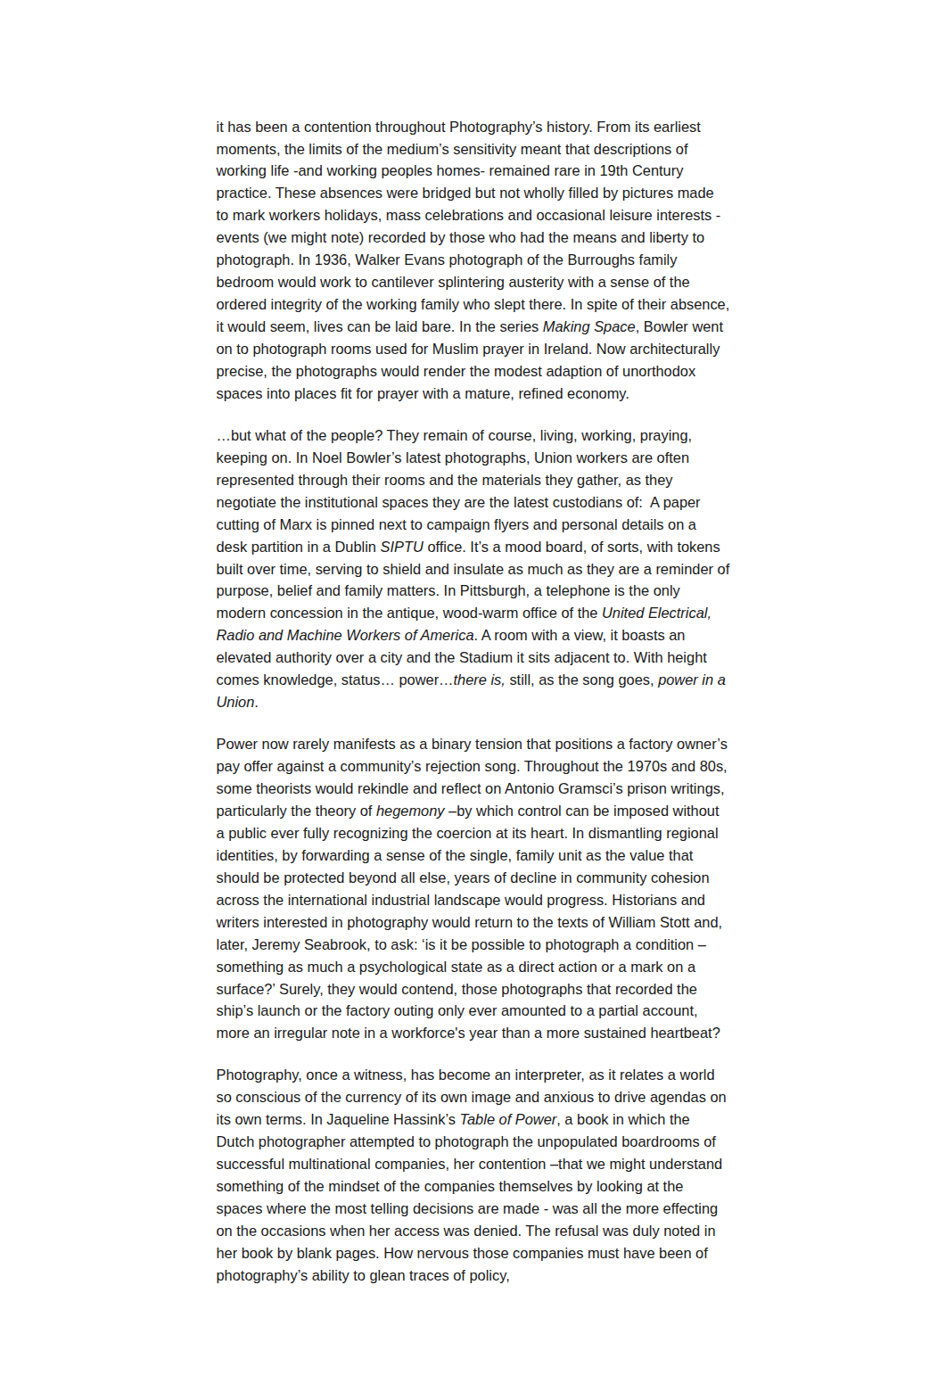it has been a contention throughout Photography’s history. From its earliest moments, the limits of the medium’s sensitivity meant that descriptions of working life -and working peoples homes- remained rare in 19th Century practice. These absences were bridged but not wholly filled by pictures made to mark workers holidays, mass celebrations and occasional leisure interests -events (we might note) recorded by those who had the means and liberty to photograph. In 1936, Walker Evans photograph of the Burroughs family bedroom would work to cantilever splintering austerity with a sense of the ordered integrity of the working family who slept there. In spite of their absence, it would seem, lives can be laid bare. In the series Making Space, Bowler went on to photograph rooms used for Muslim prayer in Ireland. Now architecturally precise, the photographs would render the modest adaption of unorthodox spaces into places fit for prayer with a mature, refined economy.
…but what of the people? They remain of course, living, working, praying, keeping on. In Noel Bowler’s latest photographs, Union workers are often represented through their rooms and the materials they gather, as they negotiate the institutional spaces they are the latest custodians of: A paper cutting of Marx is pinned next to campaign flyers and personal details on a desk partition in a Dublin SIPTU office. It’s a mood board, of sorts, with tokens built over time, serving to shield and insulate as much as they are a reminder of purpose, belief and family matters. In Pittsburgh, a telephone is the only modern concession in the antique, wood-warm office of the United Electrical, Radio and Machine Workers of America. A room with a view, it boasts an elevated authority over a city and the Stadium it sits adjacent to. With height comes knowledge, status… power…there is, still, as the song goes, power in a Union.
Power now rarely manifests as a binary tension that positions a factory owner’s pay offer against a community’s rejection song. Throughout the 1970s and 80s, some theorists would rekindle and reflect on Antonio Gramsci’s prison writings, particularly the theory of hegemony –by which control can be imposed without a public ever fully recognizing the coercion at its heart. In dismantling regional identities, by forwarding a sense of the single, family unit as the value that should be protected beyond all else, years of decline in community cohesion across the international industrial landscape would progress. Historians and writers interested in photography would return to the texts of William Stott and, later, Jeremy Seabrook, to ask: ‘is it be possible to photograph a condition –something as much a psychological state as a direct action or a mark on a surface?’ Surely, they would contend, those photographs that recorded the ship’s launch or the factory outing only ever amounted to a partial account, more an irregular note in a workforce's year than a more sustained heartbeat?
Photography, once a witness, has become an interpreter, as it relates a world so conscious of the currency of its own image and anxious to drive agendas on its own terms. In Jaqueline Hassink’s Table of Power, a book in which the Dutch photographer attempted to photograph the unpopulated boardrooms of successful multinational companies, her contention –that we might understand something of the mindset of the companies themselves by looking at the spaces where the most telling decisions are made - was all the more effecting on the occasions when her access was denied. The refusal was duly noted in her book by blank pages. How nervous those companies must have been of photography’s ability to glean traces of policy,